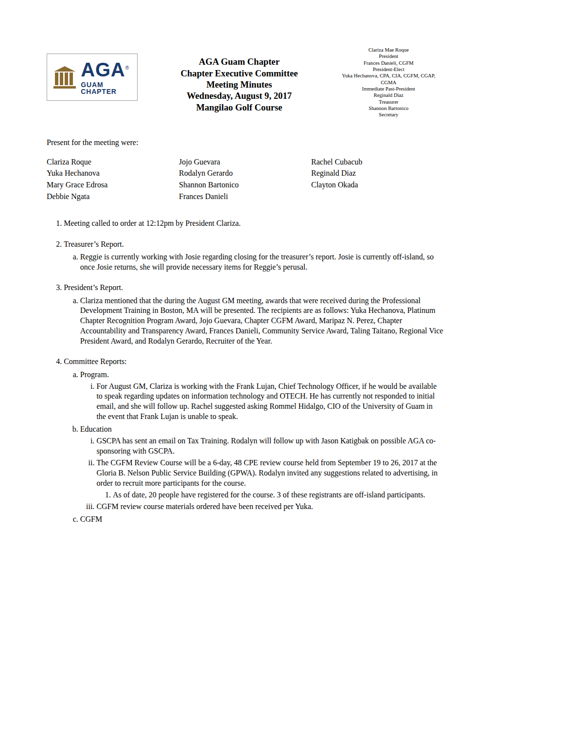AGA®
GUAM
CHAPTER
AGA Guam Chapter
Chapter Executive Committee
Meeting Minutes
Wednesday, August 9, 2017
Mangilao Golf Course
Clariza Mae Roque
President
Frances Danieli, CGFM
President-Elect
Yuka Hechanova, CPA, CIA, CGFM, CGAP, CGMA
Immediate Past-President
Reginald Diaz
Treasurer
Shannon Bartonico
Secretary
Present for the meeting were:
| Clariza Roque | Jojo Guevara | Rachel Cubacub |
| Yuka Hechanova | Rodalyn Gerardo | Reginald Diaz |
| Mary Grace Edrosa | Shannon Bartonico | Clayton Okada |
| Debbie Ngata | Frances Danieli | |
Meeting called to order at 12:12pm by President Clariza.
Treasurer’s Report.
Reggie is currently working with Josie regarding closing for the treasurer’s report. Josie is currently off-island, so once Josie returns, she will provide necessary items for Reggie’s perusal.
President’s Report.
Clariza mentioned that the during the August GM meeting, awards that were received during the Professional Development Training in Boston, MA will be presented. The recipients are as follows: Yuka Hechanova, Platinum Chapter Recognition Program Award, Jojo Guevara, Chapter CGFM Award, Maripaz N. Perez, Chapter Accountability and Transparency Award, Frances Danieli, Community Service Award, Taling Taitano, Regional Vice President Award, and Rodalyn Gerardo, Recruiter of the Year.
Committee Reports:
Program.
For August GM, Clariza is working with the Frank Lujan, Chief Technology Officer, if he would be available to speak regarding updates on information technology and OTECH. He has currently not responded to initial email, and she will follow up. Rachel suggested asking Rommel Hidalgo, CIO of the University of Guam in the event that Frank Lujan is unable to speak.
Education
GSCPA has sent an email on Tax Training. Rodalyn will follow up with Jason Katigbak on possible AGA co-sponsoring with GSCPA.
The CGFM Review Course will be a 6-day, 48 CPE review course held from September 19 to 26, 2017 at the Gloria B. Nelson Public Service Building (GPWA). Rodalyn invited any suggestions related to advertising, in order to recruit more participants for the course.
As of date, 20 people have registered for the course. 3 of these registrants are off-island participants.
CGFM review course materials ordered have been received per Yuka.
CGFM